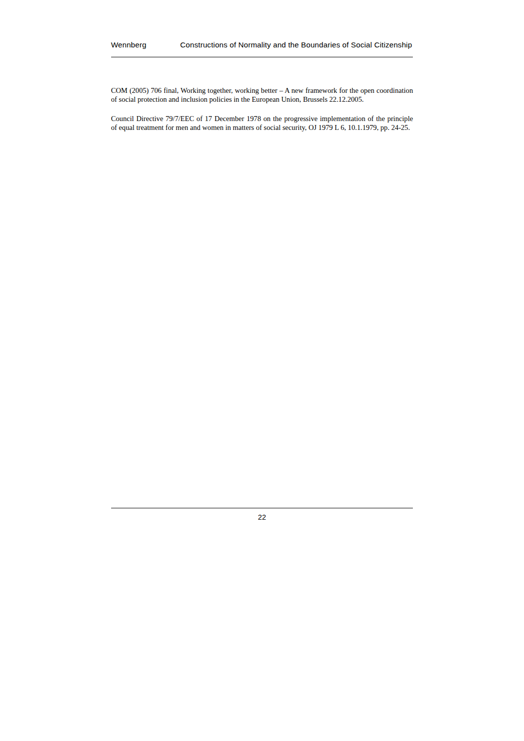Wennberg Constructions of Normality and the Boundaries of Social Citizenship
COM (2005) 706 final, Working together, working better – A new framework for the open coordination of social protection and inclusion policies in the European Union, Brussels 22.12.2005.
Council Directive 79/7/EEC of 17 December 1978 on the progressive implementation of the principle of equal treatment for men and women in matters of social security, OJ 1979 L 6, 10.1.1979, pp. 24-25.
22